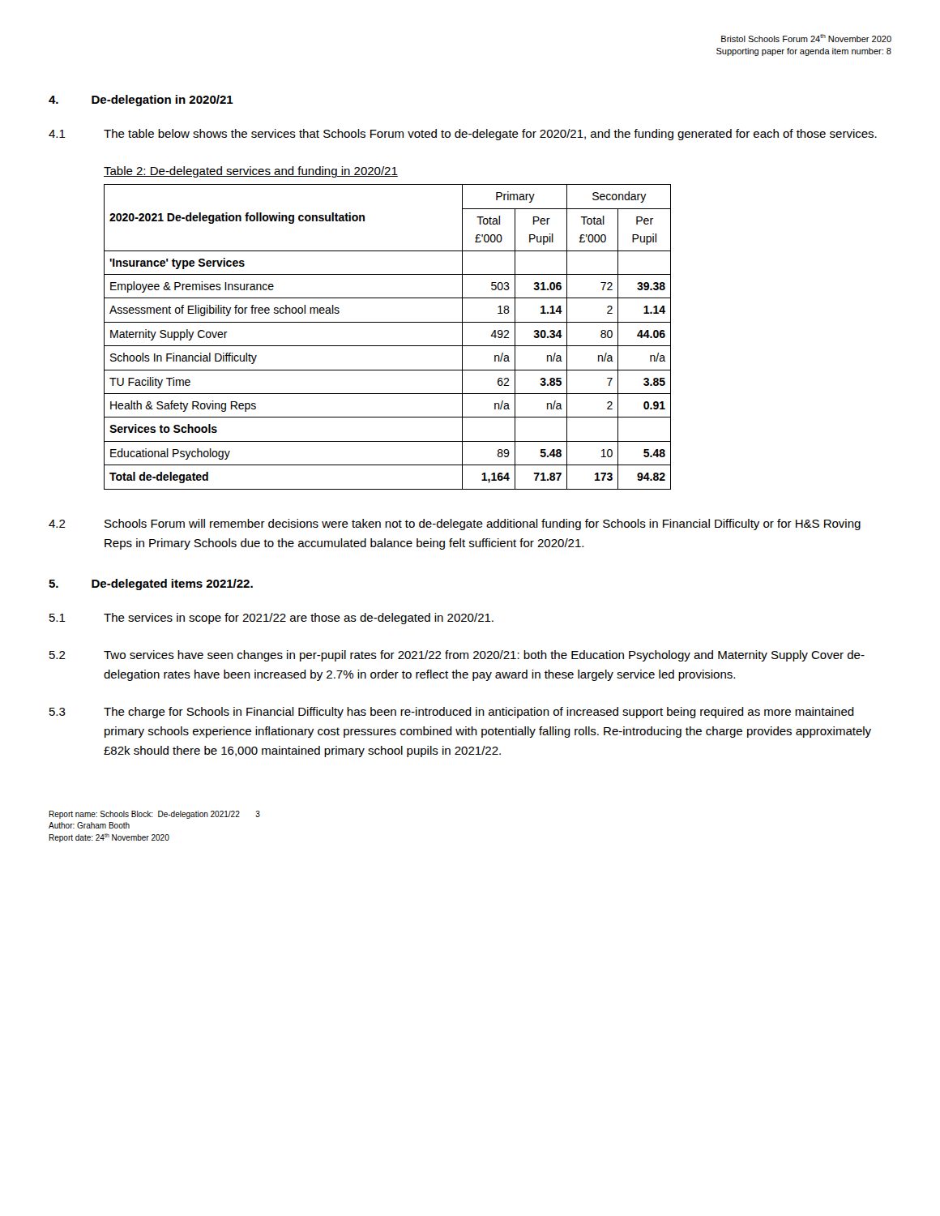Bristol Schools Forum 24th November 2020
Supporting paper for agenda item number: 8
4. De-delegation in 2020/21
4.1
The table below shows the services that Schools Forum voted to de-delegate for 2020/21, and the funding generated for each of those services.
Table 2: De-delegated services and funding in 2020/21
| 2020-2021 De-delegation following consultation | Primary | Secondary |
| --- | --- | --- |
| Total £'000 | Per Pupil | Total £'000 | Per Pupil |
| 'Insurance' type Services | | | | |
| Employee & Premises Insurance | 503 | 31.06 | 72 | 39.38 |
| Assessment of Eligibility for free school meals | 18 | 1.14 | 2 | 1.14 |
| Maternity Supply Cover | 492 | 30.34 | 80 | 44.06 |
| Schools In Financial Difficulty | n/a | n/a | n/a | n/a |
| TU Facility Time | 62 | 3.85 | 7 | 3.85 |
| Health & Safety Roving Reps | n/a | n/a | 2 | 0.91 |
| Services to Schools | | | | |
| Educational Psychology | 89 | 5.48 | 10 | 5.48 |
| Total de-delegated | 1,164 | 71.87 | 173 | 94.82 |
4.2
Schools Forum will remember decisions were taken not to de-delegate additional funding for Schools in Financial Difficulty or for H&S Roving Reps in Primary Schools due to the accumulated balance being felt sufficient for 2020/21.
5. De-delegated items 2021/22.
5.1
The services in scope for 2021/22 are those as de-delegated in 2020/21.
5.2
Two services have seen changes in per-pupil rates for 2021/22 from 2020/21: both the Education Psychology and Maternity Supply Cover de-delegation rates have been increased by 2.7% in order to reflect the pay award in these largely service led provisions.
5.3
The charge for Schools in Financial Difficulty has been re-introduced in anticipation of increased support being required as more maintained primary schools experience inflationary cost pressures combined with potentially falling rolls. Re-introducing the charge provides approximately £82k should there be 16,000 maintained primary school pupils in 2021/22.
Report name: Schools Block: De-delegation 2021/22 3
Author: Graham Booth
Report date: 24th November 2020